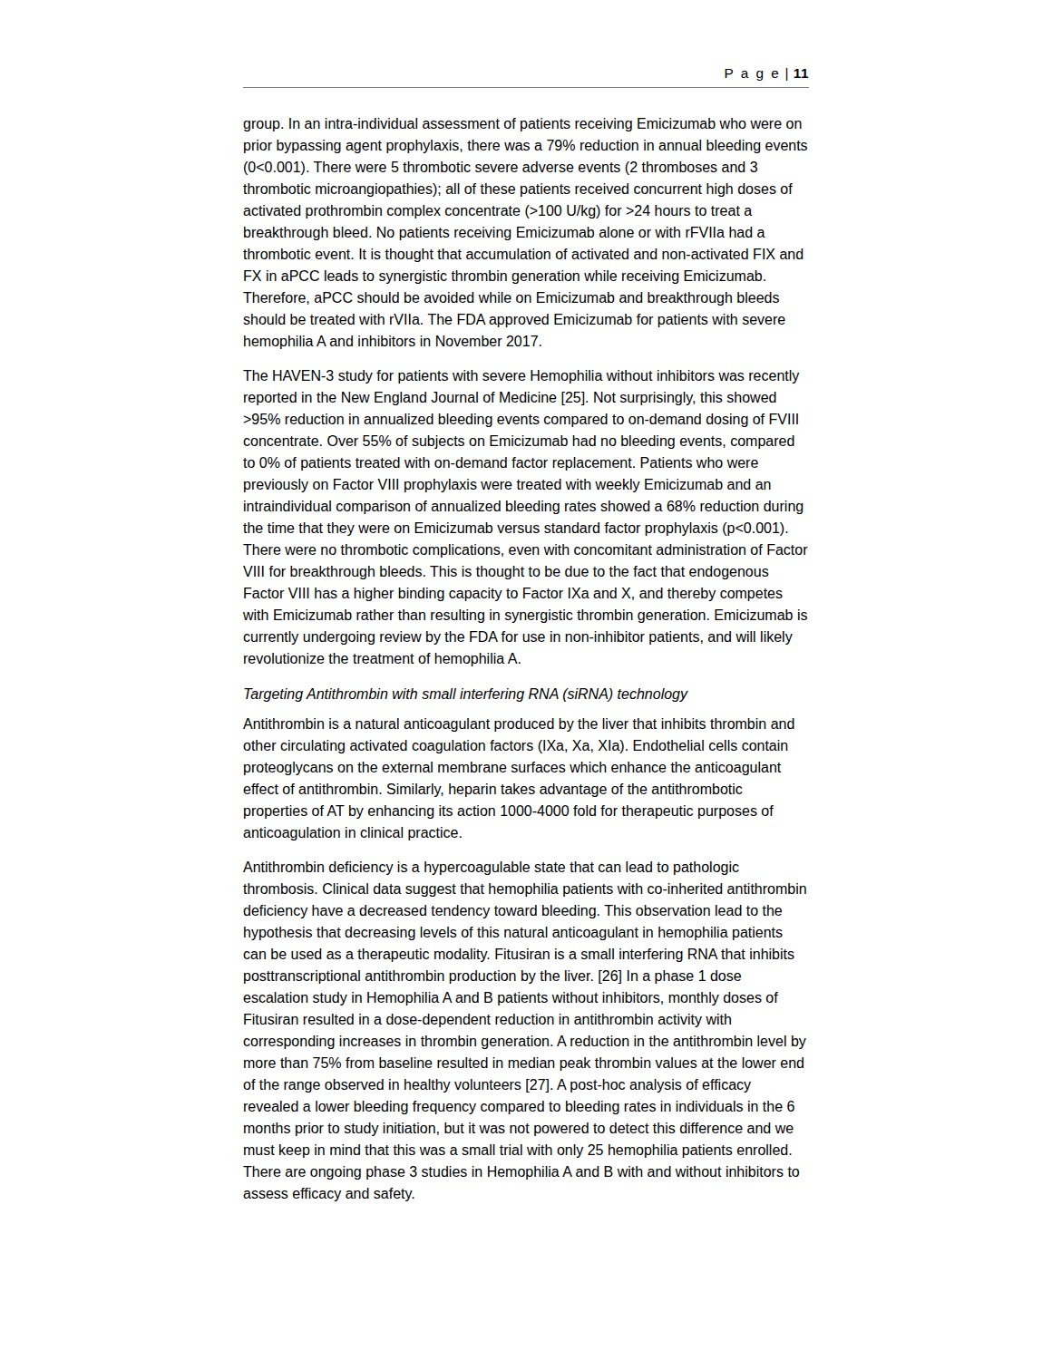P a g e | 11
group. In an intra-individual assessment of patients receiving Emicizumab who were on prior bypassing agent prophylaxis, there was a 79% reduction in annual bleeding events (0<0.001). There were 5 thrombotic severe adverse events (2 thromboses and 3 thrombotic microangiopathies); all of these patients received concurrent high doses of activated prothrombin complex concentrate (>100 U/kg) for >24 hours to treat a breakthrough bleed. No patients receiving Emicizumab alone or with rFVIIa had a thrombotic event. It is thought that accumulation of activated and non-activated FIX and FX in aPCC leads to synergistic thrombin generation while receiving Emicizumab. Therefore, aPCC should be avoided while on Emicizumab and breakthrough bleeds should be treated with rVIIa. The FDA approved Emicizumab for patients with severe hemophilia A and inhibitors in November 2017.
The HAVEN-3 study for patients with severe Hemophilia without inhibitors was recently reported in the New England Journal of Medicine [25]. Not surprisingly, this showed >95% reduction in annualized bleeding events compared to on-demand dosing of FVIII concentrate. Over 55% of subjects on Emicizumab had no bleeding events, compared to 0% of patients treated with on-demand factor replacement. Patients who were previously on Factor VIII prophylaxis were treated with weekly Emicizumab and an intraindividual comparison of annualized bleeding rates showed a 68% reduction during the time that they were on Emicizumab versus standard factor prophylaxis (p<0.001). There were no thrombotic complications, even with concomitant administration of Factor VIII for breakthrough bleeds. This is thought to be due to the fact that endogenous Factor VIII has a higher binding capacity to Factor IXa and X, and thereby competes with Emicizumab rather than resulting in synergistic thrombin generation. Emicizumab is currently undergoing review by the FDA for use in non-inhibitor patients, and will likely revolutionize the treatment of hemophilia A.
Targeting Antithrombin with small interfering RNA (siRNA) technology
Antithrombin is a natural anticoagulant produced by the liver that inhibits thrombin and other circulating activated coagulation factors (IXa, Xa, XIa). Endothelial cells contain proteoglycans on the external membrane surfaces which enhance the anticoagulant effect of antithrombin. Similarly, heparin takes advantage of the antithrombotic properties of AT by enhancing its action 1000-4000 fold for therapeutic purposes of anticoagulation in clinical practice.
Antithrombin deficiency is a hypercoagulable state that can lead to pathologic thrombosis. Clinical data suggest that hemophilia patients with co-inherited antithrombin deficiency have a decreased tendency toward bleeding. This observation lead to the hypothesis that decreasing levels of this natural anticoagulant in hemophilia patients can be used as a therapeutic modality. Fitusiran is a small interfering RNA that inhibits posttranscriptional antithrombin production by the liver. [26] In a phase 1 dose escalation study in Hemophilia A and B patients without inhibitors, monthly doses of Fitusiran resulted in a dose-dependent reduction in antithrombin activity with corresponding increases in thrombin generation. A reduction in the antithrombin level by more than 75% from baseline resulted in median peak thrombin values at the lower end of the range observed in healthy volunteers [27]. A post-hoc analysis of efficacy revealed a lower bleeding frequency compared to bleeding rates in individuals in the 6 months prior to study initiation, but it was not powered to detect this difference and we must keep in mind that this was a small trial with only 25 hemophilia patients enrolled. There are ongoing phase 3 studies in Hemophilia A and B with and without inhibitors to assess efficacy and safety.